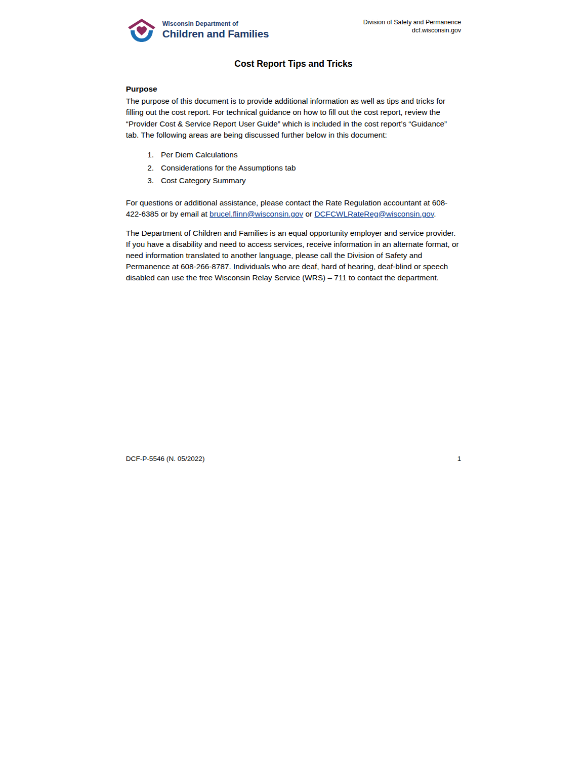Wisconsin Department of
Children and Families
Division of Safety and Permanence
dcf.wisconsin.gov
Cost Report Tips and Tricks
Purpose
The purpose of this document is to provide additional information as well as tips and tricks for filling out the cost report. For technical guidance on how to fill out the cost report, review the “Provider Cost & Service Report User Guide” which is included in the cost report’s “Guidance” tab. The following areas are being discussed further below in this document:
Per Diem Calculations
Considerations for the Assumptions tab
Cost Category Summary
For questions or additional assistance, please contact the Rate Regulation accountant at 608-422-6385 or by email at brucel.flinn@wisconsin.gov or DCFCWLRateReg@wisconsin.gov.
The Department of Children and Families is an equal opportunity employer and service provider. If you have a disability and need to access services, receive information in an alternate format, or need information translated to another language, please call the Division of Safety and Permanence at 608-266-8787. Individuals who are deaf, hard of hearing, deaf-blind or speech disabled can use the free Wisconsin Relay Service (WRS) – 711 to contact the department.
DCF-P-5546 (N. 05/2022) 1